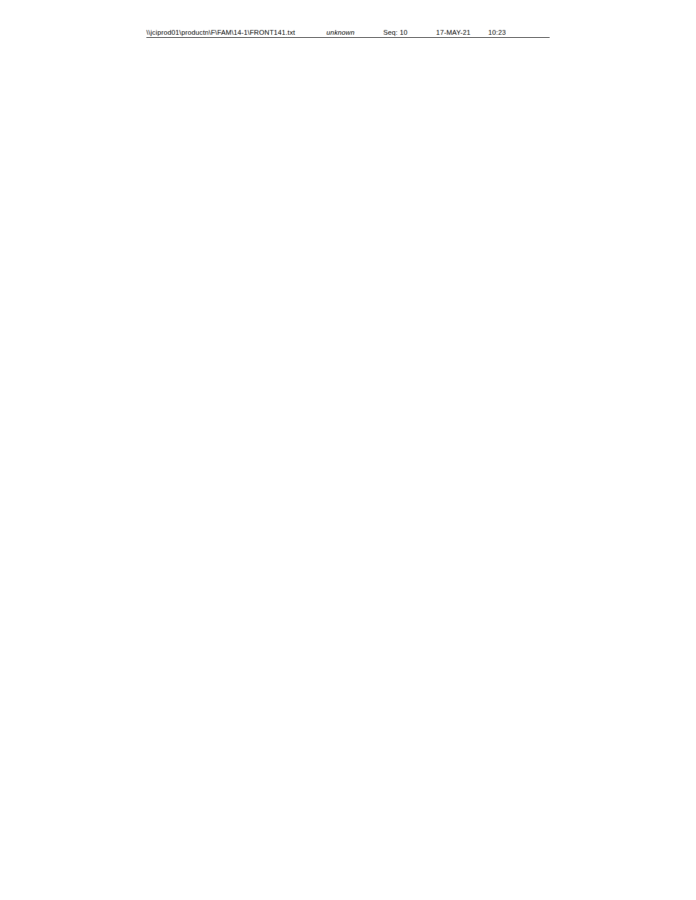\\jciprod01\productn\F\FAM\14-1\FRONT141.txt unknown Seq: 10 17-MAY-21 10:23